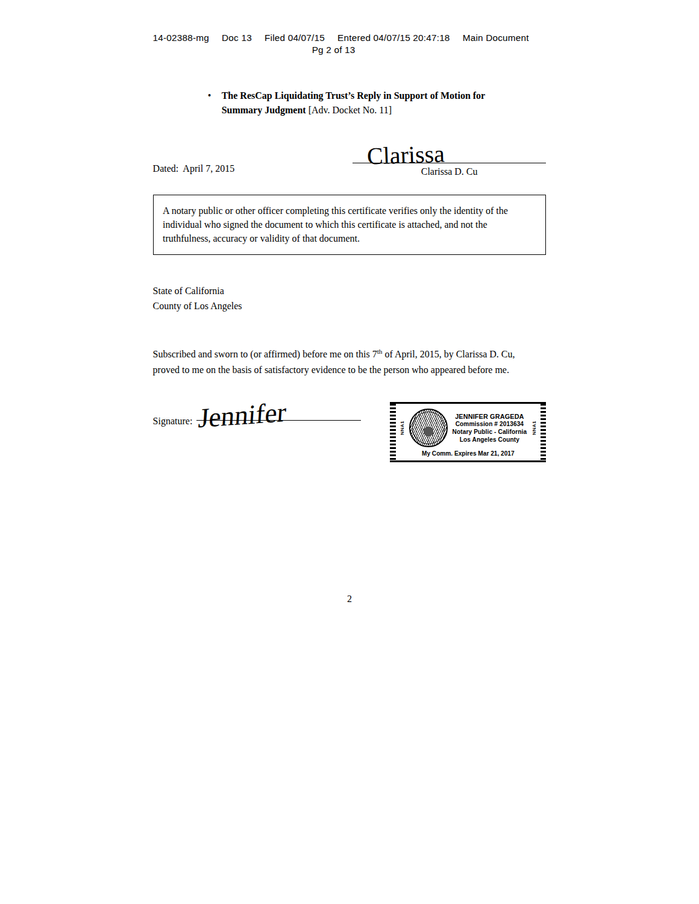14-02388-mg Doc 13 Filed 04/07/15 Entered 04/07/15 20:47:18 Main Document
Pg 2 of 13
• The ResCap Liquidating Trust’s Reply in Support of Motion for Summary Judgment [Adv. Docket No. 11]
Dated: April 7, 2015
Clarissa
Clarissa D. Cu
A notary public or other officer completing this certificate verifies only the identity of the individual who signed the document to which this certificate is attached, and not the truthfulness, accuracy or validity of that document.
State of California
County of Los Angeles
Subscribed and sworn to (or affirmed) before me on this 7th of April, 2015, by Clarissa D. Cu, proved to me on the basis of satisfactory evidence to be the person who appeared before me.
Signature: Jennifer
NNA1
JENNIFER GRAGEDA
Commission # 2013634
Notary Public - California
Los Angeles County
NNA1
My Comm. Expires Mar 21, 2017
2